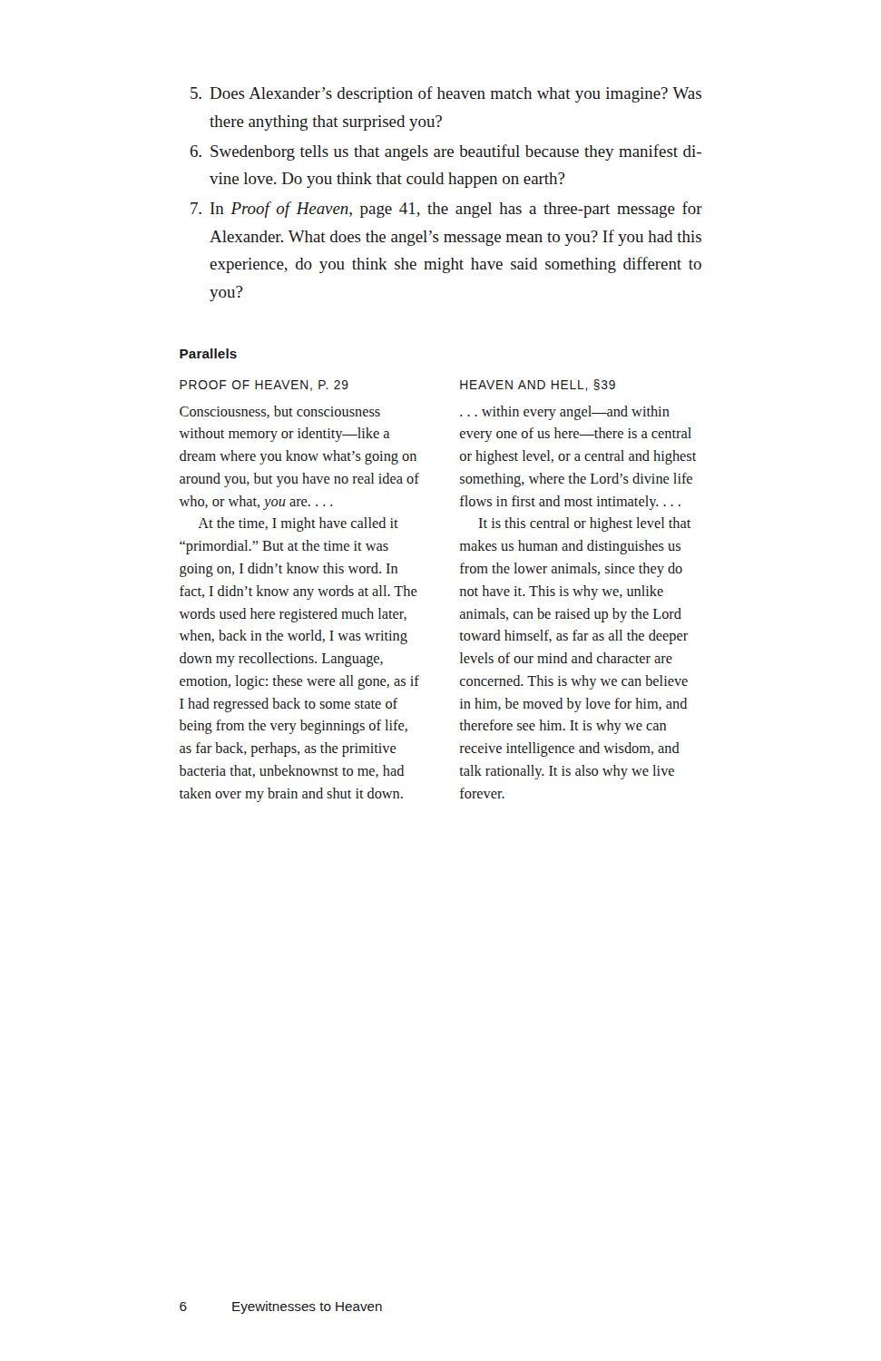5. Does Alexander’s description of heaven match what you imagine? Was there anything that surprised you?
6. Swedenborg tells us that angels are beautiful because they manifest divine love. Do you think that could happen on earth?
7. In Proof of Heaven, page 41, the angel has a three-part message for Alexander. What does the angel’s message mean to you? If you had this experience, do you think she might have said something different to you?
Parallels
Proof of Heaven, p. 29
Consciousness, but consciousness without memory or identity—like a dream where you know what’s going on around you, but you have no real idea of who, or what, you are. . . .
At the time, I might have called it “primordial.” But at the time it was going on, I didn’t know this word. In fact, I didn’t know any words at all. The words used here registered much later, when, back in the world, I was writing down my recollections. Language, emotion, logic: these were all gone, as if I had regressed back to some state of being from the very beginnings of life, as far back, perhaps, as the primitive bacteria that, unbeknownst to me, had taken over my brain and shut it down.
Heaven and Hell, §39
. . . within every angel—and within every one of us here—there is a central or highest level, or a central and highest something, where the Lord’s divine life flows in first and most intimately. . . .
It is this central or highest level that makes us human and distinguishes us from the lower animals, since they do not have it. This is why we, unlike animals, can be raised up by the Lord toward himself, as far as all the deeper levels of our mind and character are concerned. This is why we can believe in him, be moved by love for him, and therefore see him. It is why we can receive intelligence and wisdom, and talk rationally. It is also why we live forever.
6 Eyewitnesses to Heaven